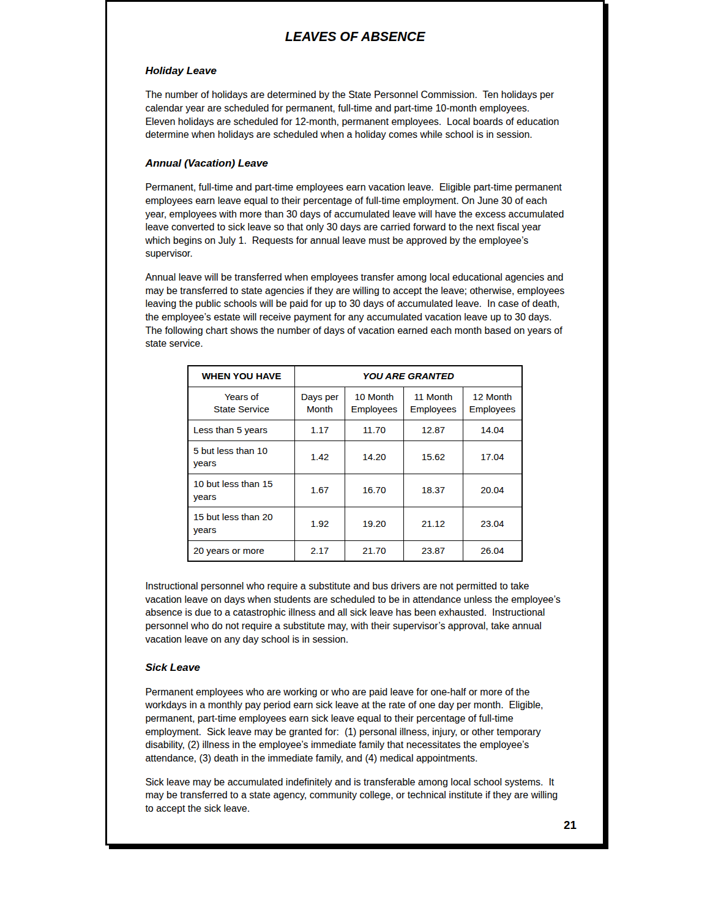LEAVES OF ABSENCE
Holiday Leave
The number of holidays are determined by the State Personnel Commission. Ten holidays per calendar year are scheduled for permanent, full-time and part-time 10-month employees. Eleven holidays are scheduled for 12-month, permanent employees. Local boards of education determine when holidays are scheduled when a holiday comes while school is in session.
Annual (Vacation) Leave
Permanent, full-time and part-time employees earn vacation leave. Eligible part-time permanent employees earn leave equal to their percentage of full-time employment. On June 30 of each year, employees with more than 30 days of accumulated leave will have the excess accumulated leave converted to sick leave so that only 30 days are carried forward to the next fiscal year which begins on July 1. Requests for annual leave must be approved by the employee’s supervisor.
Annual leave will be transferred when employees transfer among local educational agencies and may be transferred to state agencies if they are willing to accept the leave; otherwise, employees leaving the public schools will be paid for up to 30 days of accumulated leave. In case of death, the employee’s estate will receive payment for any accumulated vacation leave up to 30 days. The following chart shows the number of days of vacation earned each month based on years of state service.
| WHEN YOU HAVE | YOU ARE GRANTED |
| --- | --- |
| Years of State Service | Days per Month | 10 Month Employees | 11 Month Employees | 12 Month Employees |
| Less than 5 years | 1.17 | 11.70 | 12.87 | 14.04 |
| 5 but less than 10 years | 1.42 | 14.20 | 15.62 | 17.04 |
| 10 but less than 15 years | 1.67 | 16.70 | 18.37 | 20.04 |
| 15 but less than 20 years | 1.92 | 19.20 | 21.12 | 23.04 |
| 20 years or more | 2.17 | 21.70 | 23.87 | 26.04 |
Instructional personnel who require a substitute and bus drivers are not permitted to take vacation leave on days when students are scheduled to be in attendance unless the employee’s absence is due to a catastrophic illness and all sick leave has been exhausted. Instructional personnel who do not require a substitute may, with their supervisor’s approval, take annual vacation leave on any day school is in session.
Sick Leave
Permanent employees who are working or who are paid leave for one-half or more of the workdays in a monthly pay period earn sick leave at the rate of one day per month. Eligible, permanent, part-time employees earn sick leave equal to their percentage of full-time employment. Sick leave may be granted for: (1) personal illness, injury, or other temporary disability, (2) illness in the employee’s immediate family that necessitates the employee’s attendance, (3) death in the immediate family, and (4) medical appointments.
Sick leave may be accumulated indefinitely and is transferable among local school systems. It may be transferred to a state agency, community college, or technical institute if they are willing to accept the sick leave.
21